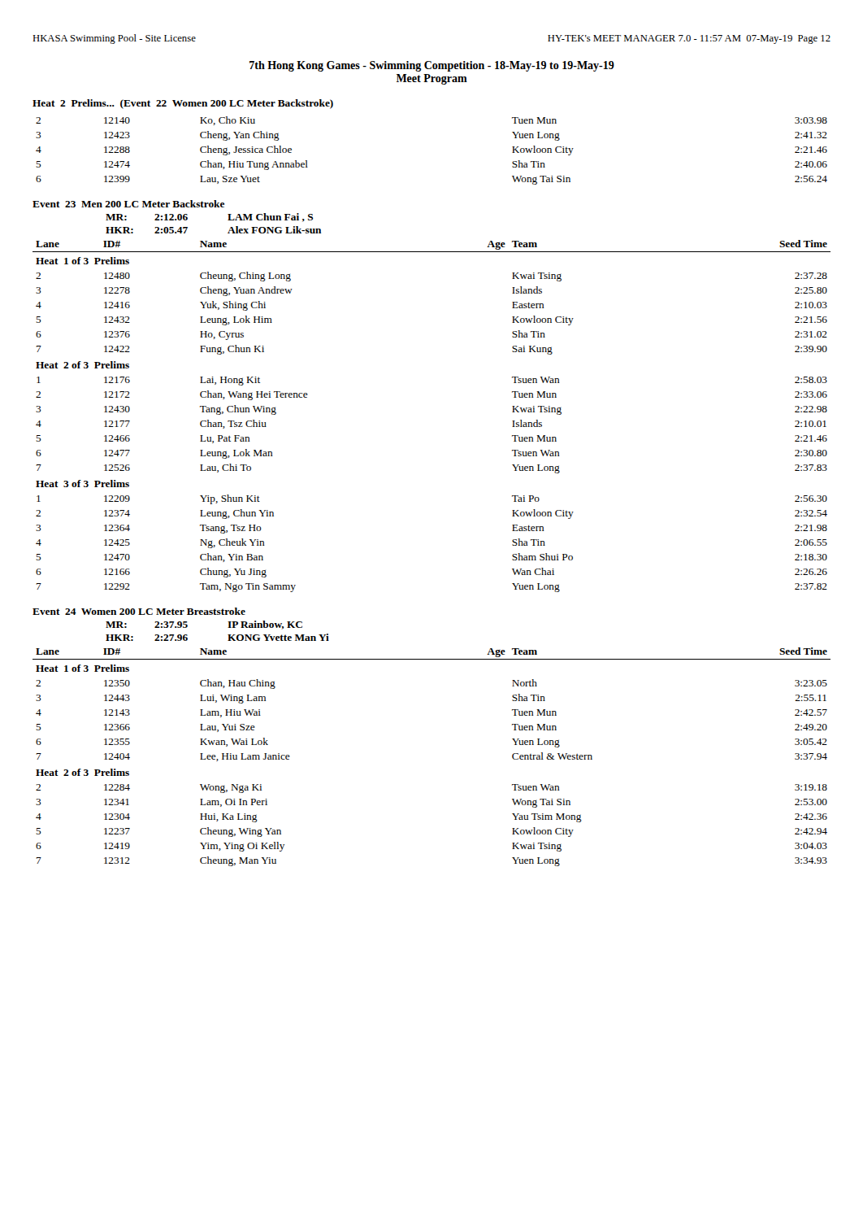HKASA Swimming Pool - Site License
HY-TEK's MEET MANAGER 7.0 - 11:57 AM 07-May-19 Page 12
7th Hong Kong Games - Swimming Competition - 18-May-19 to 19-May-19
Meet Program
Heat 2 Prelims... (Event 22 Women 200 LC Meter Backstroke)
| 2 | 12140 | Ko, Cho Kiu | | Tuen Mun | 3:03.98 |
| 3 | 12423 | Cheng, Yan Ching | | Yuen Long | 2:41.32 |
| 4 | 12288 | Cheng, Jessica Chloe | | Kowloon City | 2:21.46 |
| 5 | 12474 | Chan, Hiu Tung Annabel | | Sha Tin | 2:40.06 |
| 6 | 12399 | Lau, Sze Yuet | | Wong Tai Sin | 2:56.24 |
Event 23 Men 200 LC Meter Backstroke
MR: 2:12.06 LAM Chun Fai , S
HKR: 2:05.47 Alex FONG Lik-sun
| Lane | ID# | Name | Age | Team | Seed Time |
| --- | --- | --- | --- | --- | --- |
| Heat 1 of 3 Prelims |
| 2 | 12480 | Cheung, Ching Long | | Kwai Tsing | 2:37.28 |
| 3 | 12278 | Cheng, Yuan Andrew | | Islands | 2:25.80 |
| 4 | 12416 | Yuk, Shing Chi | | Eastern | 2:10.03 |
| 5 | 12432 | Leung, Lok Him | | Kowloon City | 2:21.56 |
| 6 | 12376 | Ho, Cyrus | | Sha Tin | 2:31.02 |
| 7 | 12422 | Fung, Chun Ki | | Sai Kung | 2:39.90 |
| Heat 2 of 3 Prelims |
| 1 | 12176 | Lai, Hong Kit | | Tsuen Wan | 2:58.03 |
| 2 | 12172 | Chan, Wang Hei Terence | | Tuen Mun | 2:33.06 |
| 3 | 12430 | Tang, Chun Wing | | Kwai Tsing | 2:22.98 |
| 4 | 12177 | Chan, Tsz Chiu | | Islands | 2:10.01 |
| 5 | 12466 | Lu, Pat Fan | | Tuen Mun | 2:21.46 |
| 6 | 12477 | Leung, Lok Man | | Tsuen Wan | 2:30.80 |
| 7 | 12526 | Lau, Chi To | | Yuen Long | 2:37.83 |
| Heat 3 of 3 Prelims |
| 1 | 12209 | Yip, Shun Kit | | Tai Po | 2:56.30 |
| 2 | 12374 | Leung, Chun Yin | | Kowloon City | 2:32.54 |
| 3 | 12364 | Tsang, Tsz Ho | | Eastern | 2:21.98 |
| 4 | 12425 | Ng, Cheuk Yin | | Sha Tin | 2:06.55 |
| 5 | 12470 | Chan, Yin Ban | | Sham Shui Po | 2:18.30 |
| 6 | 12166 | Chung, Yu Jing | | Wan Chai | 2:26.26 |
| 7 | 12292 | Tam, Ngo Tin Sammy | | Yuen Long | 2:37.82 |
Event 24 Women 200 LC Meter Breaststroke
MR: 2:37.95 IP Rainbow, KC
HKR: 2:27.96 KONG Yvette Man Yi
| Lane | ID# | Name | Age | Team | Seed Time |
| --- | --- | --- | --- | --- | --- |
| Heat 1 of 3 Prelims |
| 2 | 12350 | Chan, Hau Ching | | North | 3:23.05 |
| 3 | 12443 | Lui, Wing Lam | | Sha Tin | 2:55.11 |
| 4 | 12143 | Lam, Hiu Wai | | Tuen Mun | 2:42.57 |
| 5 | 12366 | Lau, Yui Sze | | Tuen Mun | 2:49.20 |
| 6 | 12355 | Kwan, Wai Lok | | Yuen Long | 3:05.42 |
| 7 | 12404 | Lee, Hiu Lam Janice | | Central & Western | 3:37.94 |
| Heat 2 of 3 Prelims |
| 2 | 12284 | Wong, Nga Ki | | Tsuen Wan | 3:19.18 |
| 3 | 12341 | Lam, Oi In Peri | | Wong Tai Sin | 2:53.00 |
| 4 | 12304 | Hui, Ka Ling | | Yau Tsim Mong | 2:42.36 |
| 5 | 12237 | Cheung, Wing Yan | | Kowloon City | 2:42.94 |
| 6 | 12419 | Yim, Ying Oi Kelly | | Kwai Tsing | 3:04.03 |
| 7 | 12312 | Cheung, Man Yiu | | Yuen Long | 3:34.93 |